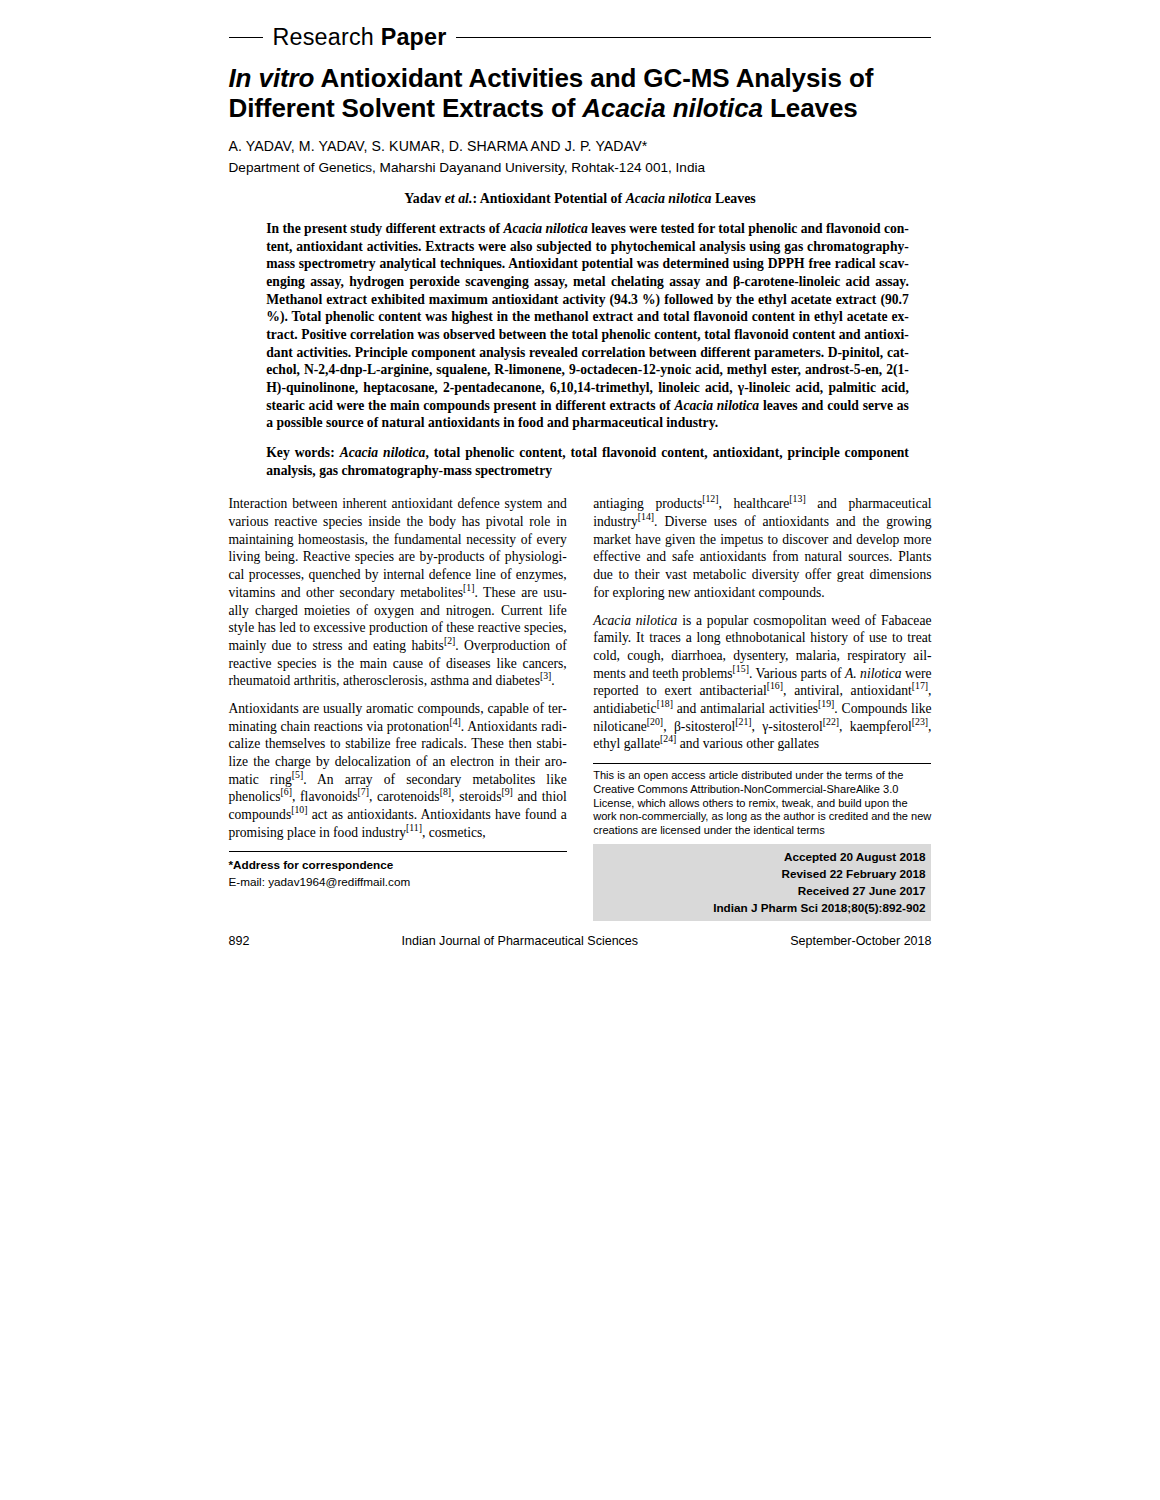Research Paper
In vitro Antioxidant Activities and GC-MS Analysis of Different Solvent Extracts of Acacia nilotica Leaves
A. YADAV, M. YADAV, S. KUMAR, D. SHARMA AND J. P. YADAV*
Department of Genetics, Maharshi Dayanand University, Rohtak-124 001, India
Yadav et al.: Antioxidant Potential of Acacia nilotica Leaves
In the present study different extracts of Acacia nilotica leaves were tested for total phenolic and flavonoid content, antioxidant activities. Extracts were also subjected to phytochemical analysis using gas chromatography-mass spectrometry analytical techniques. Antioxidant potential was determined using DPPH free radical scavenging assay, hydrogen peroxide scavenging assay, metal chelating assay and β-carotene-linoleic acid assay. Methanol extract exhibited maximum antioxidant activity (94.3 %) followed by the ethyl acetate extract (90.7 %). Total phenolic content was highest in the methanol extract and total flavonoid content in ethyl acetate extract. Positive correlation was observed between the total phenolic content, total flavonoid content and antioxidant activities. Principle component analysis revealed correlation between different parameters. D-pinitol, catechol, N-2,4-dnp-L-arginine, squalene, R-limonene, 9-octadecen-12-ynoic acid, methyl ester, androst-5-en, 2(1-H)-quinolinone, heptacosane, 2-pentadecanone, 6,10,14-trimethyl, linoleic acid, γ-linoleic acid, palmitic acid, stearic acid were the main compounds present in different extracts of Acacia nilotica leaves and could serve as a possible source of natural antioxidants in food and pharmaceutical industry.
Key words: Acacia nilotica, total phenolic content, total flavonoid content, antioxidant, principle component analysis, gas chromatography-mass spectrometry
Interaction between inherent antioxidant defence system and various reactive species inside the body has pivotal role in maintaining homeostasis, the fundamental necessity of every living being. Reactive species are by-products of physiological processes, quenched by internal defence line of enzymes, vitamins and other secondary metabolites[1]. These are usually charged moieties of oxygen and nitrogen. Current life style has led to excessive production of these reactive species, mainly due to stress and eating habits[2]. Overproduction of reactive species is the main cause of diseases like cancers, rheumatoid arthritis, atherosclerosis, asthma and diabetes[3].
Antioxidants are usually aromatic compounds, capable of terminating chain reactions via protonation[4]. Antioxidants radicalize themselves to stabilize free radicals. These then stabilize the charge by delocalization of an electron in their aromatic ring[5]. An array of secondary metabolites like phenolics[6], flavonoids[7], carotenoids[8], steroids[9] and thiol compounds[10] act as antioxidants. Antioxidants have found a promising place in food industry[11], cosmetics,
*Address for correspondence
E-mail: yadav1964@rediffmail.com
antiaging products[12], healthcare[13] and pharmaceutical industry[14]. Diverse uses of antioxidants and the growing market have given the impetus to discover and develop more effective and safe antioxidants from natural sources. Plants due to their vast metabolic diversity offer great dimensions for exploring new antioxidant compounds.
Acacia nilotica is a popular cosmopolitan weed of Fabaceae family. It traces a long ethnobotanical history of use to treat cold, cough, diarrhoea, dysentery, malaria, respiratory ailments and teeth problems[15]. Various parts of A. nilotica were reported to exert antibacterial[16], antiviral, antioxidant[17], antidiabetic[18] and antimalarial activities[19]. Compounds like niloticane[20], β-sitosterol[21], γ-sitosterol[22], kaempferol[23], ethyl gallate[24] and various other gallates
This is an open access article distributed under the terms of the Creative Commons Attribution-NonCommercial-ShareAlike 3.0 License, which allows others to remix, tweak, and build upon the work non-commercially, as long as the author is credited and the new creations are licensed under the identical terms
Accepted 20 August 2018
Revised 22 February 2018
Received 27 June 2017
Indian J Pharm Sci 2018;80(5):892-902
892 Indian Journal of Pharmaceutical Sciences September-October 2018